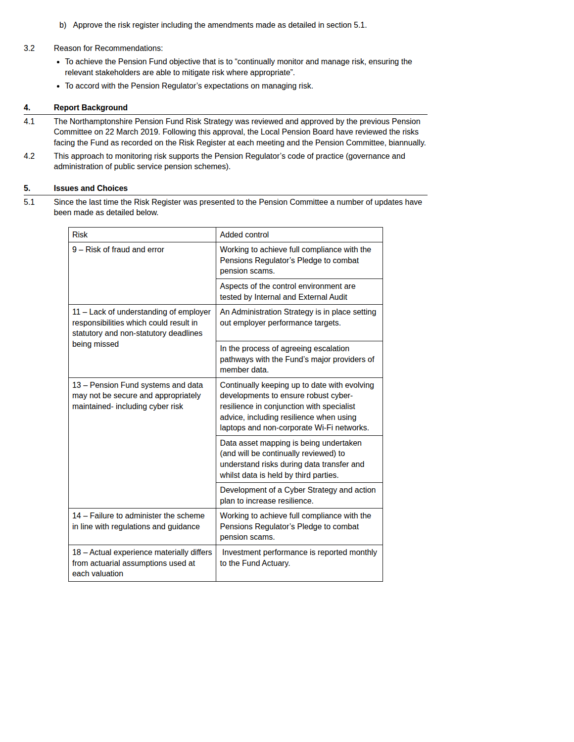b) Approve the risk register including the amendments made as detailed in section 5.1.
3.2
Reason for Recommendations:
To achieve the Pension Fund objective that is to “continually monitor and manage risk, ensuring the relevant stakeholders are able to mitigate risk where appropriate”.
To accord with the Pension Regulator’s expectations on managing risk.
4. Report Background
4.1
The Northamptonshire Pension Fund Risk Strategy was reviewed and approved by the previous Pension Committee on 22 March 2019. Following this approval, the Local Pension Board have reviewed the risks facing the Fund as recorded on the Risk Register at each meeting and the Pension Committee, biannually.
4.2
This approach to monitoring risk supports the Pension Regulator’s code of practice (governance and administration of public service pension schemes).
5. Issues and Choices
5.1
Since the last time the Risk Register was presented to the Pension Committee a number of updates have been made as detailed below.
| Risk | Added control |
| 9 – Risk of fraud and error | Working to achieve full compliance with the Pensions Regulator’s Pledge to combat pension scams. |
| Aspects of the control environment are tested by Internal and External Audit |
| 11 – Lack of understanding of employer responsibilities which could result in statutory and non-statutory deadlines being missed | An Administration Strategy is in place setting out employer performance targets. |
| In the process of agreeing escalation pathways with the Fund’s major providers of member data. |
| 13 – Pension Fund systems and data may not be secure and appropriately maintained- including cyber risk | Continually keeping up to date with evolving developments to ensure robust cyber-resilience in conjunction with specialist advice, including resilience when using laptops and non-corporate Wi-Fi networks. |
| Data asset mapping is being undertaken (and will be continually reviewed) to understand risks during data transfer and whilst data is held by third parties. |
| Development of a Cyber Strategy and action plan to increase resilience. |
| 14 – Failure to administer the scheme in line with regulations and guidance | Working to achieve full compliance with the Pensions Regulator’s Pledge to combat pension scams. |
| 18 – Actual experience materially differs from actuarial assumptions used at each valuation | Investment performance is reported monthly to the Fund Actuary. |